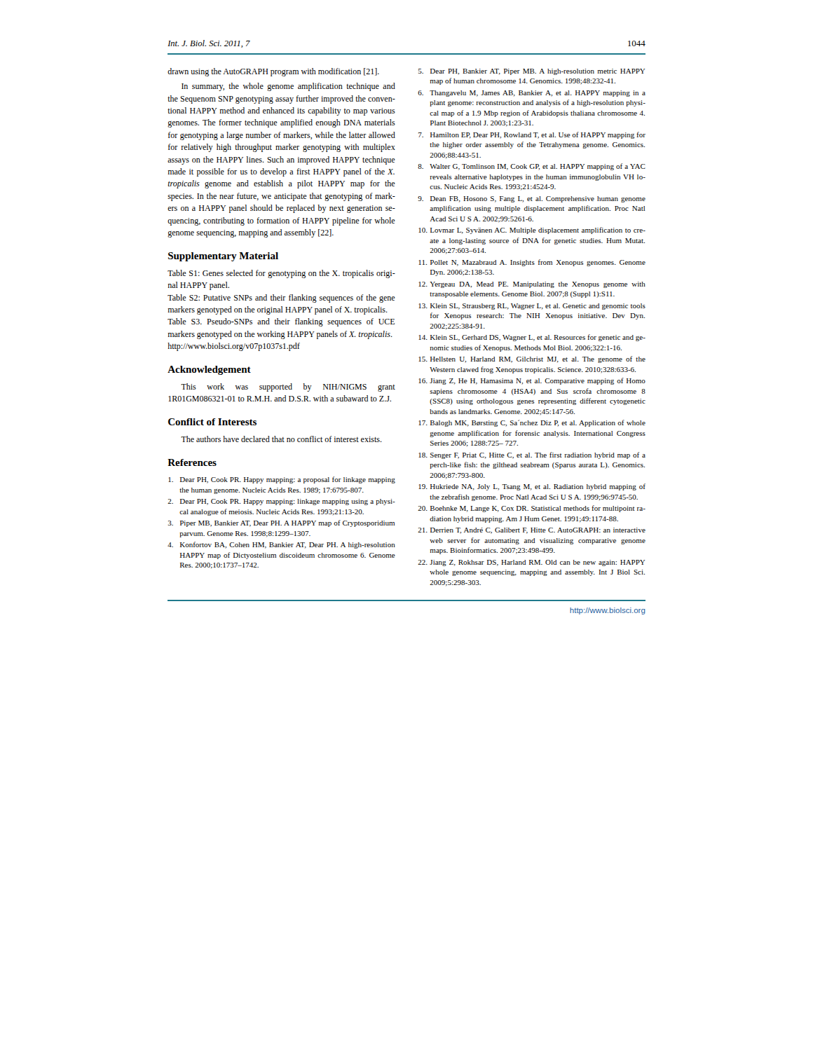Int. J. Biol. Sci. 2011, 7
1044
drawn using the AutoGRAPH program with modification [21].
In summary, the whole genome amplification technique and the Sequenom SNP genotyping assay further improved the conventional HAPPY method and enhanced its capability to map various genomes. The former technique amplified enough DNA materials for genotyping a large number of markers, while the latter allowed for relatively high throughput marker genotyping with multiplex assays on the HAPPY lines. Such an improved HAPPY technique made it possible for us to develop a first HAPPY panel of the X. tropicalis genome and establish a pilot HAPPY map for the species. In the near future, we anticipate that genotyping of markers on a HAPPY panel should be replaced by next generation sequencing, contributing to formation of HAPPY pipeline for whole genome sequencing, mapping and assembly [22].
Supplementary Material
Table S1: Genes selected for genotyping on the X. tropicalis original HAPPY panel.
Table S2: Putative SNPs and their flanking sequences of the gene markers genotyped on the original HAPPY panel of X. tropicalis.
Table S3. Pseudo-SNPs and their flanking sequences of UCE markers genotyped on the working HAPPY panels of X. tropicalis.
http://www.biolsci.org/v07p1037s1.pdf
Acknowledgement
This work was supported by NIH/NIGMS grant 1R01GM086321-01 to R.M.H. and D.S.R. with a subaward to Z.J.
Conflict of Interests
The authors have declared that no conflict of interest exists.
References
Dear PH, Cook PR. Happy mapping: a proposal for linkage mapping the human genome. Nucleic Acids Res. 1989; 17:6795-807.
Dear PH, Cook PR. Happy mapping: linkage mapping using a physical analogue of meiosis. Nucleic Acids Res. 1993;21:13-20.
Piper MB, Bankier AT, Dear PH. A HAPPY map of Cryptosporidium parvum. Genome Res. 1998;8:1299–1307.
Konfortov BA, Cohen HM, Bankier AT, Dear PH. A high-resolution HAPPY map of Dictyostelium discoideum chromosome 6. Genome Res. 2000;10:1737–1742.
Dear PH, Bankier AT, Piper MB. A high-resolution metric HAPPY map of human chromosome 14. Genomics. 1998;48:232-41.
Thangavelu M, James AB, Bankier A, et al. HAPPY mapping in a plant genome: reconstruction and analysis of a high-resolution physical map of a 1.9 Mbp region of Arabidopsis thaliana chromosome 4. Plant Biotechnol J. 2003;1:23-31.
Hamilton EP, Dear PH, Rowland T, et al. Use of HAPPY mapping for the higher order assembly of the Tetrahymena genome. Genomics. 2006;88:443-51.
Walter G, Tomlinson IM, Cook GP, et al. HAPPY mapping of a YAC reveals alternative haplotypes in the human immunoglobulin VH locus. Nucleic Acids Res. 1993;21:4524-9.
Dean FB, Hosono S, Fang L, et al. Comprehensive human genome amplification using multiple displacement amplification. Proc Natl Acad Sci U S A. 2002;99:5261-6.
Lovmar L, Syvänen AC. Multiple displacement amplification to create a long-lasting source of DNA for genetic studies. Hum Mutat. 2006;27:603–614.
Pollet N, Mazabraud A. Insights from Xenopus genomes. Genome Dyn. 2006;2:138-53.
Yergeau DA, Mead PE. Manipulating the Xenopus genome with transposable elements. Genome Biol. 2007;8 (Suppl 1):S11.
Klein SL, Strausberg RL, Wagner L, et al. Genetic and genomic tools for Xenopus research: The NIH Xenopus initiative. Dev Dyn. 2002;225:384-91.
Klein SL, Gerhard DS, Wagner L, et al. Resources for genetic and genomic studies of Xenopus. Methods Mol Biol. 2006;322:1-16.
Hellsten U, Harland RM, Gilchrist MJ, et al. The genome of the Western clawed frog Xenopus tropicalis. Science. 2010;328:633-6.
Jiang Z, He H, Hamasima N, et al. Comparative mapping of Homo sapiens chromosome 4 (HSA4) and Sus scrofa chromosome 8 (SSC8) using orthologous genes representing different cytogenetic bands as landmarks. Genome. 2002;45:147-56.
Balogh MK, Børsting C, Sa´nchez Diz P, et al. Application of whole genome amplification for forensic analysis. International Congress Series 2006; 1288:725– 727.
Senger F, Priat C, Hitte C, et al. The first radiation hybrid map of a perch-like fish: the gilthead seabream (Sparus aurata L). Genomics. 2006;87:793-800.
Hukriede NA, Joly L, Tsang M, et al. Radiation hybrid mapping of the zebrafish genome. Proc Natl Acad Sci U S A. 1999;96:9745-50.
Boehnke M, Lange K, Cox DR. Statistical methods for multipoint radiation hybrid mapping. Am J Hum Genet. 1991;49:1174-88.
Derrien T, André C, Galibert F, Hitte C. AutoGRAPH: an interactive web server for automating and visualizing comparative genome maps. Bioinformatics. 2007;23:498-499.
Jiang Z, Rokhsar DS, Harland RM. Old can be new again: HAPPY whole genome sequencing, mapping and assembly. Int J Biol Sci. 2009;5:298-303.
http://www.biolsci.org